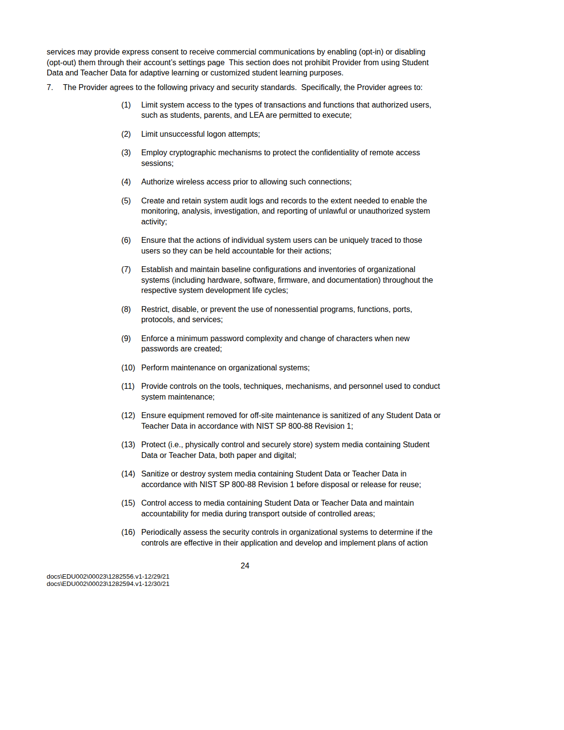services may provide express consent to receive commercial communications by enabling (opt-in) or disabling (opt-out) them through their account’s settings page This section does not prohibit Provider from using Student Data and Teacher Data for adaptive learning or customized student learning purposes.
7.
The Provider agrees to the following privacy and security standards. Specifically, the Provider agrees to:
(1) Limit system access to the types of transactions and functions that authorized users, such as students, parents, and LEA are permitted to execute;
(2) Limit unsuccessful logon attempts;
(3) Employ cryptographic mechanisms to protect the confidentiality of remote access sessions;
(4) Authorize wireless access prior to allowing such connections;
(5) Create and retain system audit logs and records to the extent needed to enable the monitoring, analysis, investigation, and reporting of unlawful or unauthorized system activity;
(6) Ensure that the actions of individual system users can be uniquely traced to those users so they can be held accountable for their actions;
(7) Establish and maintain baseline configurations and inventories of organizational systems (including hardware, software, firmware, and documentation) throughout the respective system development life cycles;
(8) Restrict, disable, or prevent the use of nonessential programs, functions, ports, protocols, and services;
(9) Enforce a minimum password complexity and change of characters when new passwords are created;
(10) Perform maintenance on organizational systems;
(11) Provide controls on the tools, techniques, mechanisms, and personnel used to conduct system maintenance;
(12) Ensure equipment removed for off-site maintenance is sanitized of any Student Data or Teacher Data in accordance with NIST SP 800-88 Revision 1;
(13) Protect (i.e., physically control and securely store) system media containing Student Data or Teacher Data, both paper and digital;
(14) Sanitize or destroy system media containing Student Data or Teacher Data in accordance with NIST SP 800-88 Revision 1 before disposal or release for reuse;
(15) Control access to media containing Student Data or Teacher Data and maintain accountability for media during transport outside of controlled areas;
(16) Periodically assess the security controls in organizational systems to determine if the controls are effective in their application and develop and implement plans of action
24
docs\EDU002\00023\1282556.v1-12/29/21
docs\EDU002\00023\1282594.v1-12/30/21